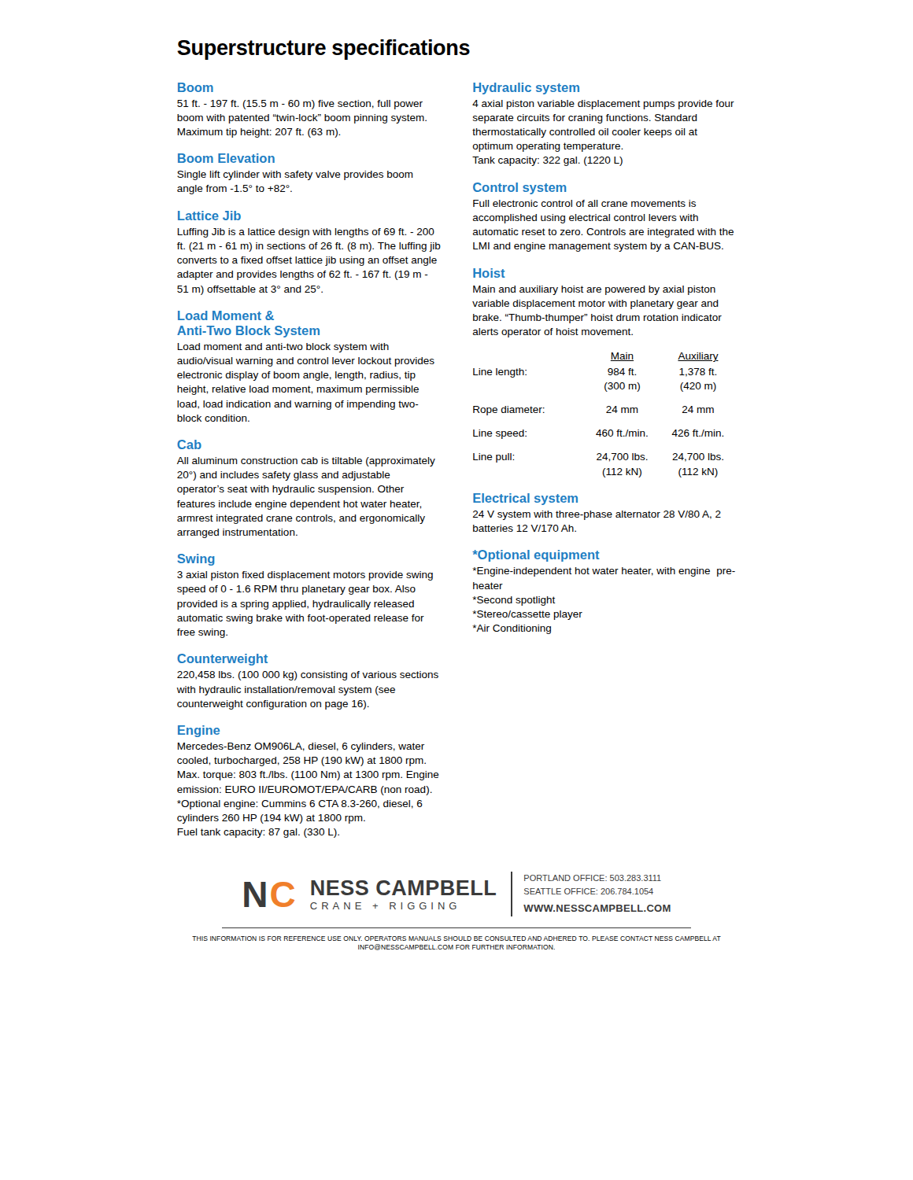Superstructure specifications
Boom
51 ft. - 197 ft. (15.5 m - 60 m) five section, full power boom with patented “twin-lock” boom pinning system. Maximum tip height: 207 ft. (63 m).
Boom Elevation
Single lift cylinder with safety valve provides boom angle from -1.5° to +82°.
Lattice Jib
Luffing Jib is a lattice design with lengths of 69 ft. - 200 ft. (21 m - 61 m) in sections of 26 ft. (8 m). The luffing jib converts to a fixed offset lattice jib using an offset angle adapter and provides lengths of 62 ft. - 167 ft. (19 m - 51 m) offsettable at 3° and 25°.
Load Moment &
Anti-Two Block System
Load moment and anti-two block system with audio/visual warning and control lever lockout provides electronic display of boom angle, length, radius, tip height, relative load moment, maximum permissible load, load indication and warning of impending two-block condition.
Cab
All aluminum construction cab is tiltable (approximately 20°) and includes safety glass and adjustable operator’s seat with hydraulic suspension. Other features include engine dependent hot water heater, armrest integrated crane controls, and ergonomically arranged instrumentation.
Swing
3 axial piston fixed displacement motors provide swing speed of 0 - 1.6 RPM thru planetary gear box. Also provided is a spring applied, hydraulically released automatic swing brake with foot-operated release for free swing.
Counterweight
220,458 lbs. (100 000 kg) consisting of various sections with hydraulic installation/removal system (see counterweight configuration on page 16).
Engine
Mercedes-Benz OM906LA, diesel, 6 cylinders, water cooled, turbocharged, 258 HP (190 kW) at 1800 rpm. Max. torque: 803 ft./lbs. (1100 Nm) at 1300 rpm. Engine emission: EURO II/EUROMOT/EPA/CARB (non road).
*Optional engine: Cummins 6 CTA 8.3-260, diesel, 6 cylinders 260 HP (194 kW) at 1800 rpm.
Fuel tank capacity: 87 gal. (330 L).
Hydraulic system
4 axial piston variable displacement pumps provide four separate circuits for craning functions. Standard thermostatically controlled oil cooler keeps oil at optimum operating temperature.
Tank capacity: 322 gal. (1220 L)
Control system
Full electronic control of all crane movements is accomplished using electrical control levers with automatic reset to zero. Controls are integrated with the LMI and engine management system by a CAN-BUS.
Hoist
Main and auxiliary hoist are powered by axial piston variable displacement motor with planetary gear and brake. “Thumb-thumper” hoist drum rotation indicator alerts operator of hoist movement.
| | Main | Auxiliary |
| Line length: | 984 ft. (300 m) | 1,378 ft. (420 m) |
| Rope diameter: | 24 mm | 24 mm |
| Line speed: | 460 ft./min. | 426 ft./min. |
| Line pull: | 24,700 lbs. (112 kN) | 24,700 lbs. (112 kN) |
Electrical system
24 V system with three-phase alternator 28 V/80 A, 2 batteries 12 V/170 Ah.
*Optional equipment
*Engine-independent hot water heater, with engine pre-heater
*Second spotlight
*Stereo/cassette player
*Air Conditioning
NC
NESS CAMPBELL
CRANE + RIGGING
PORTLAND OFFICE: 503.283.3111
SEATTLE OFFICE: 206.784.1054
WWW.NESSCAMPBELL.COM
THIS INFORMATION IS FOR REFERENCE USE ONLY. OPERATORS MANUALS SHOULD BE CONSULTED AND ADHERED TO. PLEASE CONTACT NESS CAMPBELL AT INFO@NESSCAMPBELL.COM FOR FURTHER INFORMATION.